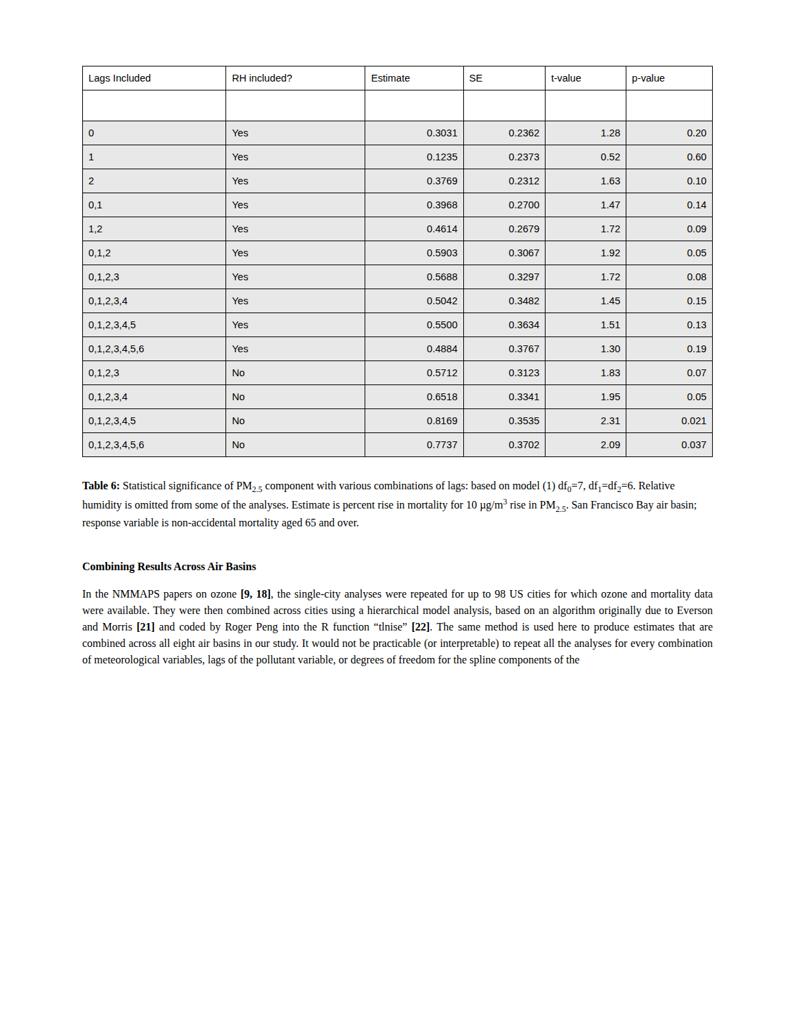| Lags Included | RH included? | Estimate | SE | t-value | p-value |
| --- | --- | --- | --- | --- | --- |
| 0 | Yes | 0.3031 | 0.2362 | 1.28 | 0.20 |
| 1 | Yes | 0.1235 | 0.2373 | 0.52 | 0.60 |
| 2 | Yes | 0.3769 | 0.2312 | 1.63 | 0.10 |
| 0,1 | Yes | 0.3968 | 0.2700 | 1.47 | 0.14 |
| 1,2 | Yes | 0.4614 | 0.2679 | 1.72 | 0.09 |
| 0,1,2 | Yes | 0.5903 | 0.3067 | 1.92 | 0.05 |
| 0,1,2,3 | Yes | 0.5688 | 0.3297 | 1.72 | 0.08 |
| 0,1,2,3,4 | Yes | 0.5042 | 0.3482 | 1.45 | 0.15 |
| 0,1,2,3,4,5 | Yes | 0.5500 | 0.3634 | 1.51 | 0.13 |
| 0,1,2,3,4,5,6 | Yes | 0.4884 | 0.3767 | 1.30 | 0.19 |
| 0,1,2,3 | No | 0.5712 | 0.3123 | 1.83 | 0.07 |
| 0,1,2,3,4 | No | 0.6518 | 0.3341 | 1.95 | 0.05 |
| 0,1,2,3,4,5 | No | 0.8169 | 0.3535 | 2.31 | 0.021 |
| 0,1,2,3,4,5,6 | No | 0.7737 | 0.3702 | 2.09 | 0.037 |
Table 6: Statistical significance of PM2.5 component with various combinations of lags: based on model (1) df0=7, df1=df2=6. Relative humidity is omitted from some of the analyses. Estimate is percent rise in mortality for 10 µg/m3 rise in PM2.5. San Francisco Bay air basin; response variable is non-accidental mortality aged 65 and over.
Combining Results Across Air Basins
In the NMMAPS papers on ozone [9, 18], the single-city analyses were repeated for up to 98 US cities for which ozone and mortality data were available. They were then combined across cities using a hierarchical model analysis, based on an algorithm originally due to Everson and Morris [21] and coded by Roger Peng into the R function “tlnise” [22]. The same method is used here to produce estimates that are combined across all eight air basins in our study. It would not be practicable (or interpretable) to repeat all the analyses for every combination of meteorological variables, lags of the pollutant variable, or degrees of freedom for the spline components of the